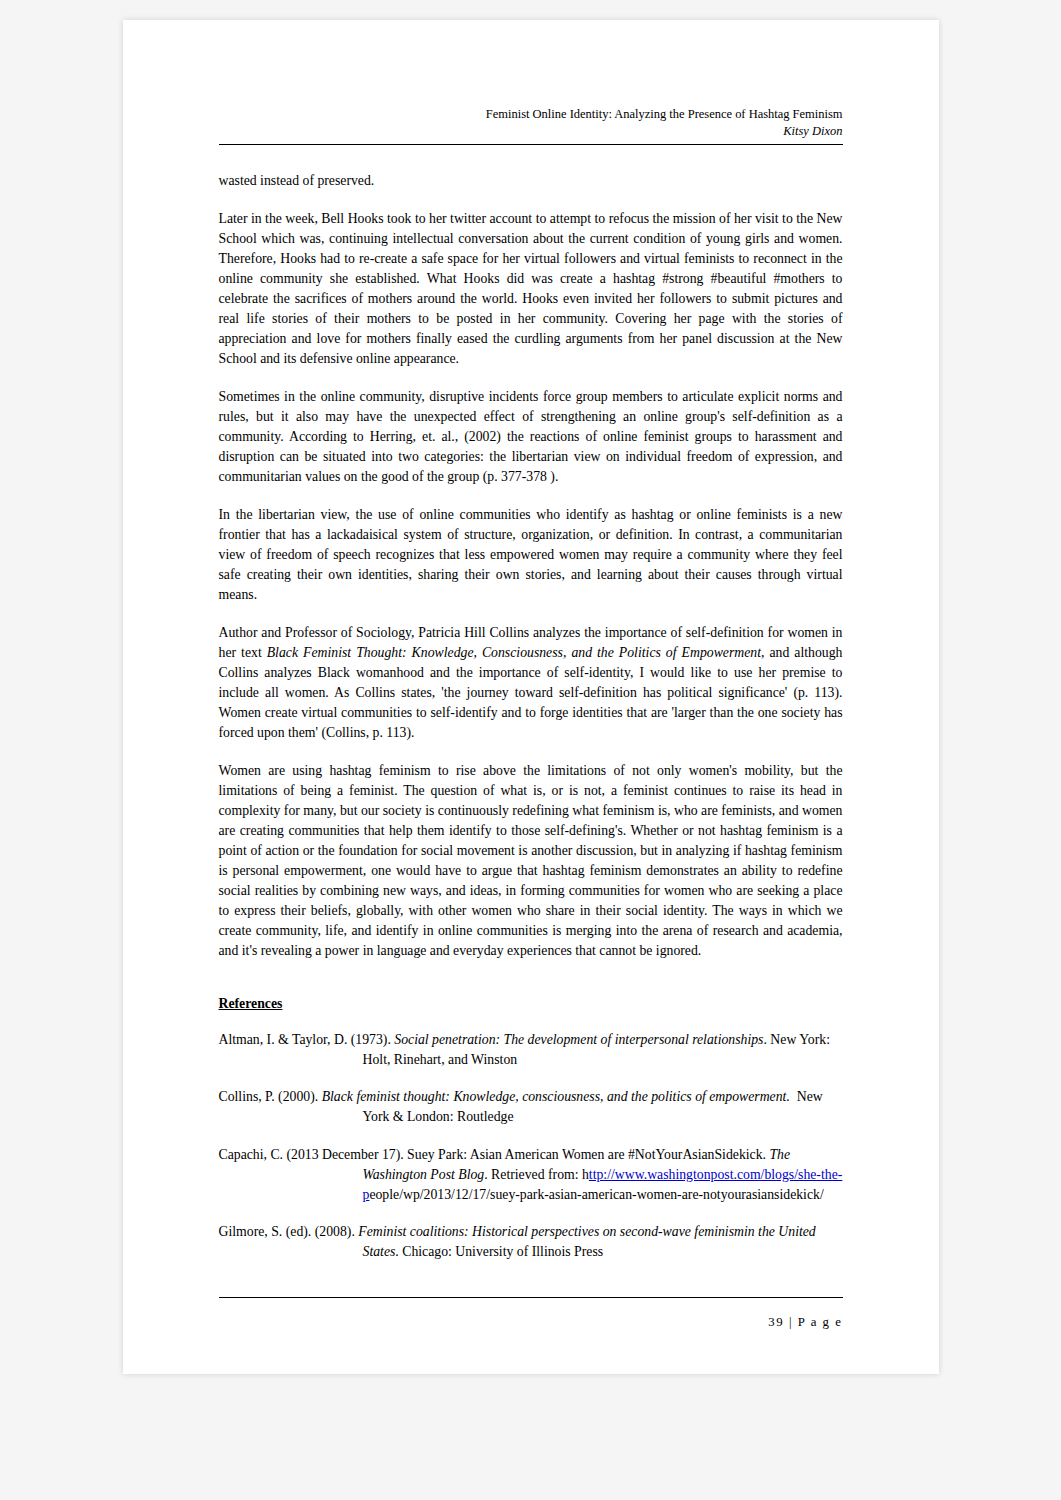Feminist Online Identity: Analyzing the Presence of Hashtag Feminism
Kitsy Dixon
wasted instead of preserved.
Later in the week, Bell Hooks took to her twitter account to attempt to refocus the mission of her visit to the New School which was, continuing intellectual conversation about the current condition of young girls and women. Therefore, Hooks had to re-create a safe space for her virtual followers and virtual feminists to reconnect in the online community she established. What Hooks did was create a hashtag #strong #beautiful #mothers to celebrate the sacrifices of mothers around the world. Hooks even invited her followers to submit pictures and real life stories of their mothers to be posted in her community. Covering her page with the stories of appreciation and love for mothers finally eased the curdling arguments from her panel discussion at the New School and its defensive online appearance.
Sometimes in the online community, disruptive incidents force group members to articulate explicit norms and rules, but it also may have the unexpected effect of strengthening an online group's self-definition as a community. According to Herring, et. al., (2002) the reactions of online feminist groups to harassment and disruption can be situated into two categories: the libertarian view on individual freedom of expression, and communitarian values on the good of the group (p. 377-378 ).
In the libertarian view, the use of online communities who identify as hashtag or online feminists is a new frontier that has a lackadaisical system of structure, organization, or definition. In contrast, a communitarian view of freedom of speech recognizes that less empowered women may require a community where they feel safe creating their own identities, sharing their own stories, and learning about their causes through virtual means.
Author and Professor of Sociology, Patricia Hill Collins analyzes the importance of self-definition for women in her text Black Feminist Thought: Knowledge, Consciousness, and the Politics of Empowerment, and although Collins analyzes Black womanhood and the importance of self-identity, I would like to use her premise to include all women. As Collins states, 'the journey toward self-definition has political significance' (p. 113). Women create virtual communities to self-identify and to forge identities that are 'larger than the one society has forced upon them' (Collins, p. 113).
Women are using hashtag feminism to rise above the limitations of not only women's mobility, but the limitations of being a feminist. The question of what is, or is not, a feminist continues to raise its head in complexity for many, but our society is continuously redefining what feminism is, who are feminists, and women are creating communities that help them identify to those self-defining's. Whether or not hashtag feminism is a point of action or the foundation for social movement is another discussion, but in analyzing if hashtag feminism is personal empowerment, one would have to argue that hashtag feminism demonstrates an ability to redefine social realities by combining new ways, and ideas, in forming communities for women who are seeking a place to express their beliefs, globally, with other women who share in their social identity. The ways in which we create community, life, and identify in online communities is merging into the arena of research and academia, and it's revealing a power in language and everyday experiences that cannot be ignored.
References
Altman, I. & Taylor, D. (1973). Social penetration: The development of interpersonal relationships. New York: Holt, Rinehart, and Winston
Collins, P. (2000). Black feminist thought: Knowledge, consciousness, and the politics of empowerment. New York & London: Routledge
Capachi, C. (2013 December 17). Suey Park: Asian American Women are #NotYourAsianSidekick. The Washington Post Blog. Retrieved from: http://www.washingtonpost.com/blogs/she-the-people/wp/2013/12/17/suey-park-asian-american-women-are-notyourasiansidekick/
Gilmore, S. (ed). (2008). Feminist coalitions: Historical perspectives on second-wave feminismin the United States. Chicago: University of Illinois Press
39 | P a g e